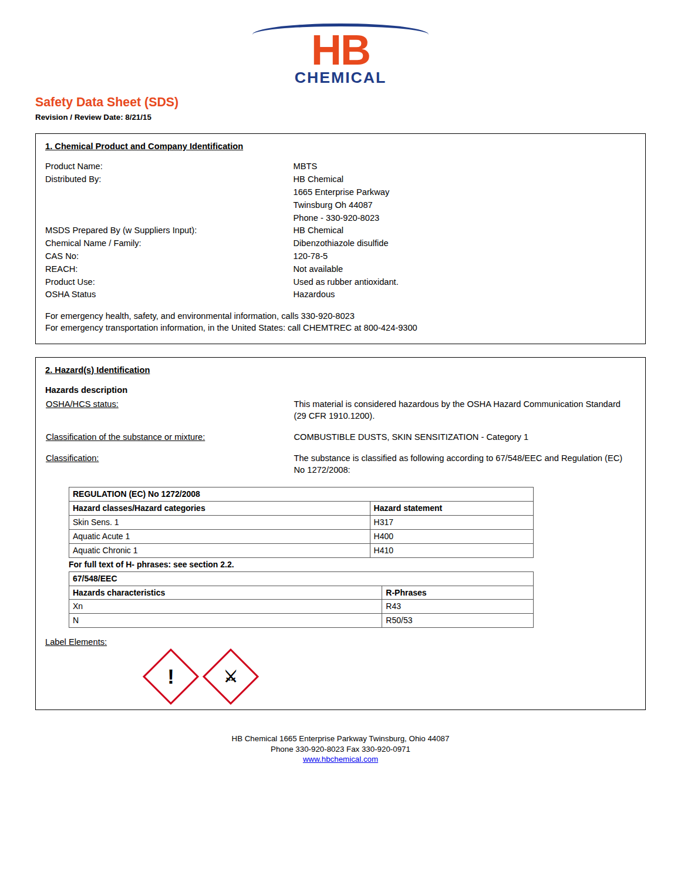HB CHEMICAL
Safety Data Sheet (SDS)
Revision / Review Date: 8/21/15
1. Chemical Product and Company Identification
| Product Name: | MBTS |
| Distributed By: | HB Chemical |
| | 1665 Enterprise Parkway |
| | Twinsburg Oh 44087 |
| | Phone - 330-920-8023 |
| MSDS Prepared By (w Suppliers Input): | HB Chemical |
| Chemical Name / Family: | Dibenzothiazole disulfide |
| CAS No: | 120-78-5 |
| REACH: | Not available |
| Product Use: | Used as rubber antioxidant. |
| OSHA Status | Hazardous |
For emergency health, safety, and environmental information, calls 330-920-8023
For emergency transportation information, in the United States: call CHEMTREC at 800-424-9300
2. Hazard(s) Identification
Hazards description
| OSHA/HCS status: | This material is considered hazardous by the OSHA Hazard Communication Standard (29 CFR 1910.1200). |
| Classification of the substance or mixture: | COMBUSTIBLE DUSTS, SKIN SENSITIZATION - Category 1 |
| Classification: | The substance is classified as following according to 67/548/EEC and Regulation (EC) No 1272/2008: |
| REGULATION (EC) No 1272/2008 |
| Hazard classes/Hazard categories | Hazard statement |
| Skin Sens. 1 | H317 |
| Aquatic Acute 1 | H400 |
| Aquatic Chronic 1 | H410 |
For full text of H- phrases: see section 2.2.
| 67/548/EEC |
| Hazards characteristics | R-Phrases |
| Xn | R43 |
| N | R50/53 |
Label Elements:
! ⚔
HB Chemical 1665 Enterprise Parkway Twinsburg, Ohio 44087
Phone 330-920-8023 Fax 330-920-0971
www.hbchemical.com